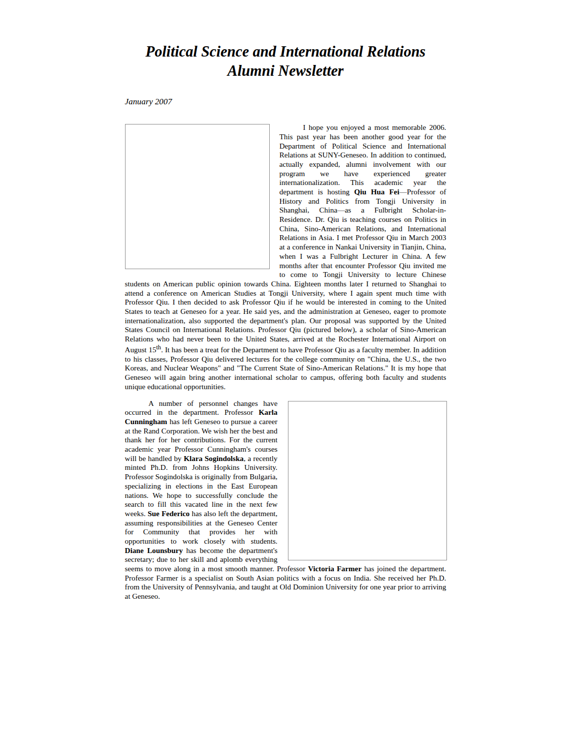Political Science and International Relations Alumni Newsletter
January 2007
I hope you enjoyed a most memorable 2006. This past year has been another good year for the Department of Political Science and International Relations at SUNY-Geneseo. In addition to continued, actually expanded, alumni involvement with our program we have experienced greater internationalization. This academic year the department is hosting Qiu Hua Fei—Professor of History and Politics from Tongji University in Shanghai, China—as a Fulbright Scholar-in-Residence. Dr. Qiu is teaching courses on Politics in China, Sino-American Relations, and International Relations in Asia. I met Professor Qiu in March 2003 at a conference in Nankai University in Tianjin, China, when I was a Fulbright Lecturer in China. A few months after that encounter Professor Qiu invited me to come to Tongji University to lecture Chinese students on American public opinion towards China. Eighteen months later I returned to Shanghai to attend a conference on American Studies at Tongji University, where I again spent much time with Professor Qiu. I then decided to ask Professor Qiu if he would be interested in coming to the United States to teach at Geneseo for a year. He said yes, and the administration at Geneseo, eager to promote internationalization, also supported the department's plan. Our proposal was supported by the United States Council on International Relations. Professor Qiu (pictured below), a scholar of Sino-American Relations who had never been to the United States, arrived at the Rochester International Airport on August 15th. It has been a treat for the Department to have Professor Qiu as a faculty member. In addition to his classes, Professor Qiu delivered lectures for the college community on "China, the U.S., the two Koreas, and Nuclear Weapons" and "The Current State of Sino-American Relations." It is my hope that Geneseo will again bring another international scholar to campus, offering both faculty and students unique educational opportunities.
A number of personnel changes have occurred in the department. Professor Karla Cunningham has left Geneseo to pursue a career at the Rand Corporation. We wish her the best and thank her for her contributions. For the current academic year Professor Cunningham's courses will be handled by Klara Sogindolska, a recently minted Ph.D. from Johns Hopkins University. Professor Sogindolska is originally from Bulgaria, specializing in elections in the East European nations. We hope to successfully conclude the search to fill this vacated line in the next few weeks. Sue Federico has also left the department, assuming responsibilities at the Geneseo Center for Community that provides her with opportunities to work closely with students. Diane Lounsbury has become the department's secretary; due to her skill and aplomb everything seems to move along in a most smooth manner. Professor Victoria Farmer has joined the department. Professor Farmer is a specialist on South Asian politics with a focus on India. She received her Ph.D. from the University of Pennsylvania, and taught at Old Dominion University for one year prior to arriving at Geneseo.